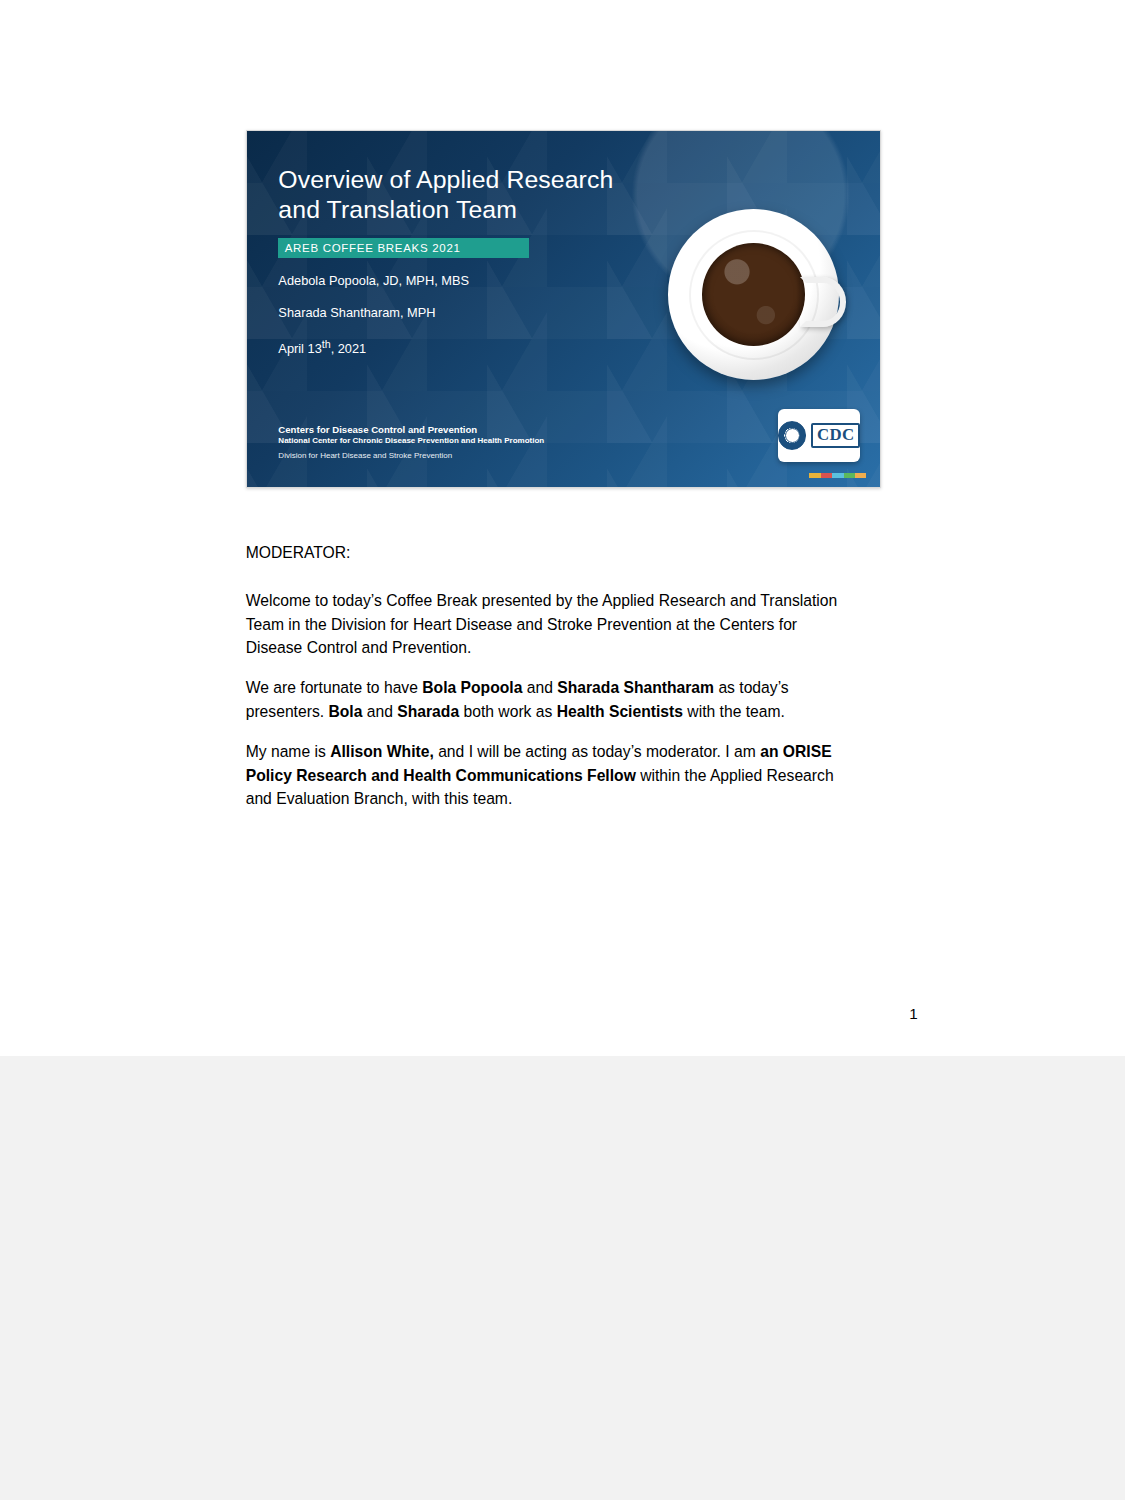Overview of Applied Research and Translation Team
AREB COFFEE BREAKS 2021
Adebola Popoola, JD, MPH, MBS
Sharada Shantharam, MPH
April 13th, 2021
Centers for Disease Control and Prevention National Center for Chronic Disease Prevention and Health Promotion Division for Heart Disease and Stroke Prevention
CDC
MODERATOR:
Welcome to today’s Coffee Break presented by the Applied Research and Translation Team in the Division for Heart Disease and Stroke Prevention at the Centers for Disease Control and Prevention.
We are fortunate to have Bola Popoola and Sharada Shantharam as today’s presenters. Bola and Sharada both work as Health Scientists with the team.
My name is Allison White, and I will be acting as today’s moderator. I am an ORISE Policy Research and Health Communications Fellow within the Applied Research and Evaluation Branch, with this team.
1